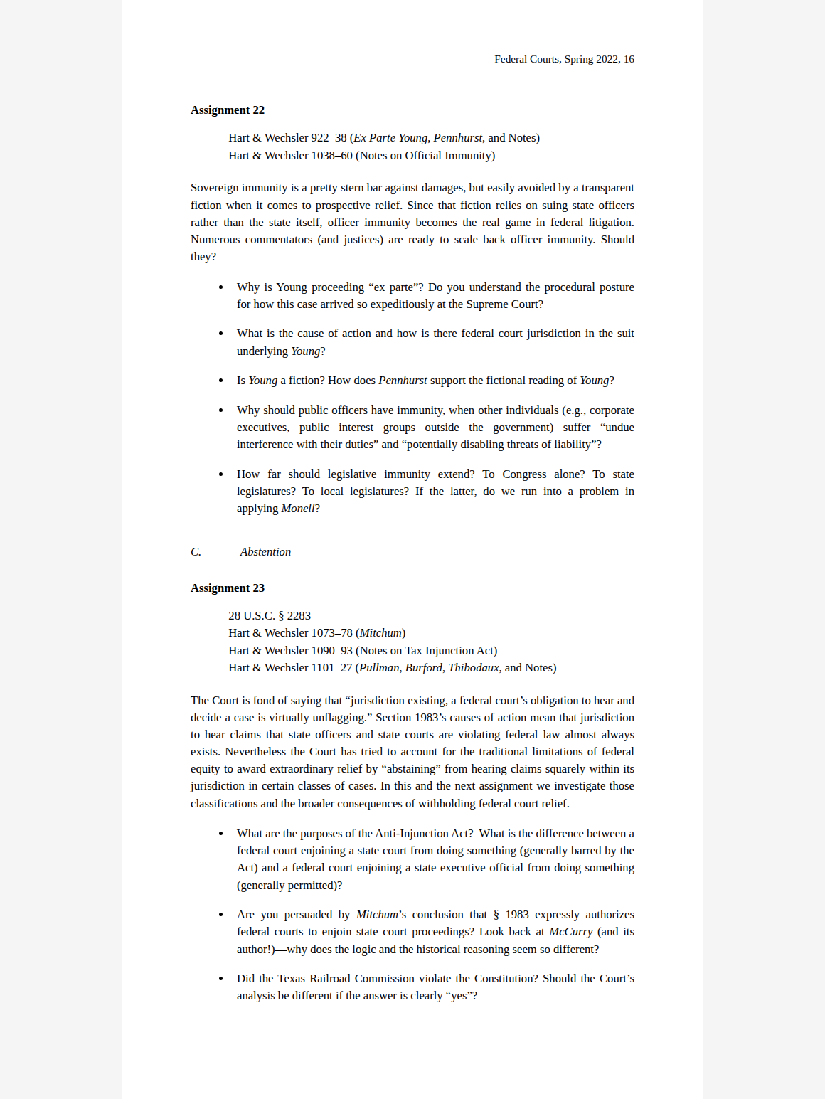Federal Courts, Spring 2022, 16
Assignment 22
Hart & Wechsler 922–38 (Ex Parte Young, Pennhurst, and Notes)
Hart & Wechsler 1038–60 (Notes on Official Immunity)
Sovereign immunity is a pretty stern bar against damages, but easily avoided by a transparent fiction when it comes to prospective relief. Since that fiction relies on suing state officers rather than the state itself, officer immunity becomes the real game in federal litigation. Numerous commentators (and justices) are ready to scale back officer immunity. Should they?
Why is Young proceeding “ex parte”? Do you understand the procedural posture for how this case arrived so expeditiously at the Supreme Court?
What is the cause of action and how is there federal court jurisdiction in the suit underlying Young?
Is Young a fiction? How does Pennhurst support the fictional reading of Young?
Why should public officers have immunity, when other individuals (e.g., corporate executives, public interest groups outside the government) suffer “undue interference with their duties” and “potentially disabling threats of liability”?
How far should legislative immunity extend? To Congress alone? To state legislatures? To local legislatures? If the latter, do we run into a problem in applying Monell?
C. Abstention
Assignment 23
28 U.S.C. § 2283
Hart & Wechsler 1073–78 (Mitchum)
Hart & Wechsler 1090–93 (Notes on Tax Injunction Act)
Hart & Wechsler 1101–27 (Pullman, Burford, Thibodaux, and Notes)
The Court is fond of saying that “jurisdiction existing, a federal court’s obligation to hear and decide a case is virtually unflagging.” Section 1983’s causes of action mean that jurisdiction to hear claims that state officers and state courts are violating federal law almost always exists. Nevertheless the Court has tried to account for the traditional limitations of federal equity to award extraordinary relief by “abstaining” from hearing claims squarely within its jurisdiction in certain classes of cases. In this and the next assignment we investigate those classifications and the broader consequences of withholding federal court relief.
What are the purposes of the Anti-Injunction Act? What is the difference between a federal court enjoining a state court from doing something (generally barred by the Act) and a federal court enjoining a state executive official from doing something (generally permitted)?
Are you persuaded by Mitchum’s conclusion that § 1983 expressly authorizes federal courts to enjoin state court proceedings? Look back at McCurry (and its author!)—why does the logic and the historical reasoning seem so different?
Did the Texas Railroad Commission violate the Constitution? Should the Court’s analysis be different if the answer is clearly “yes”?